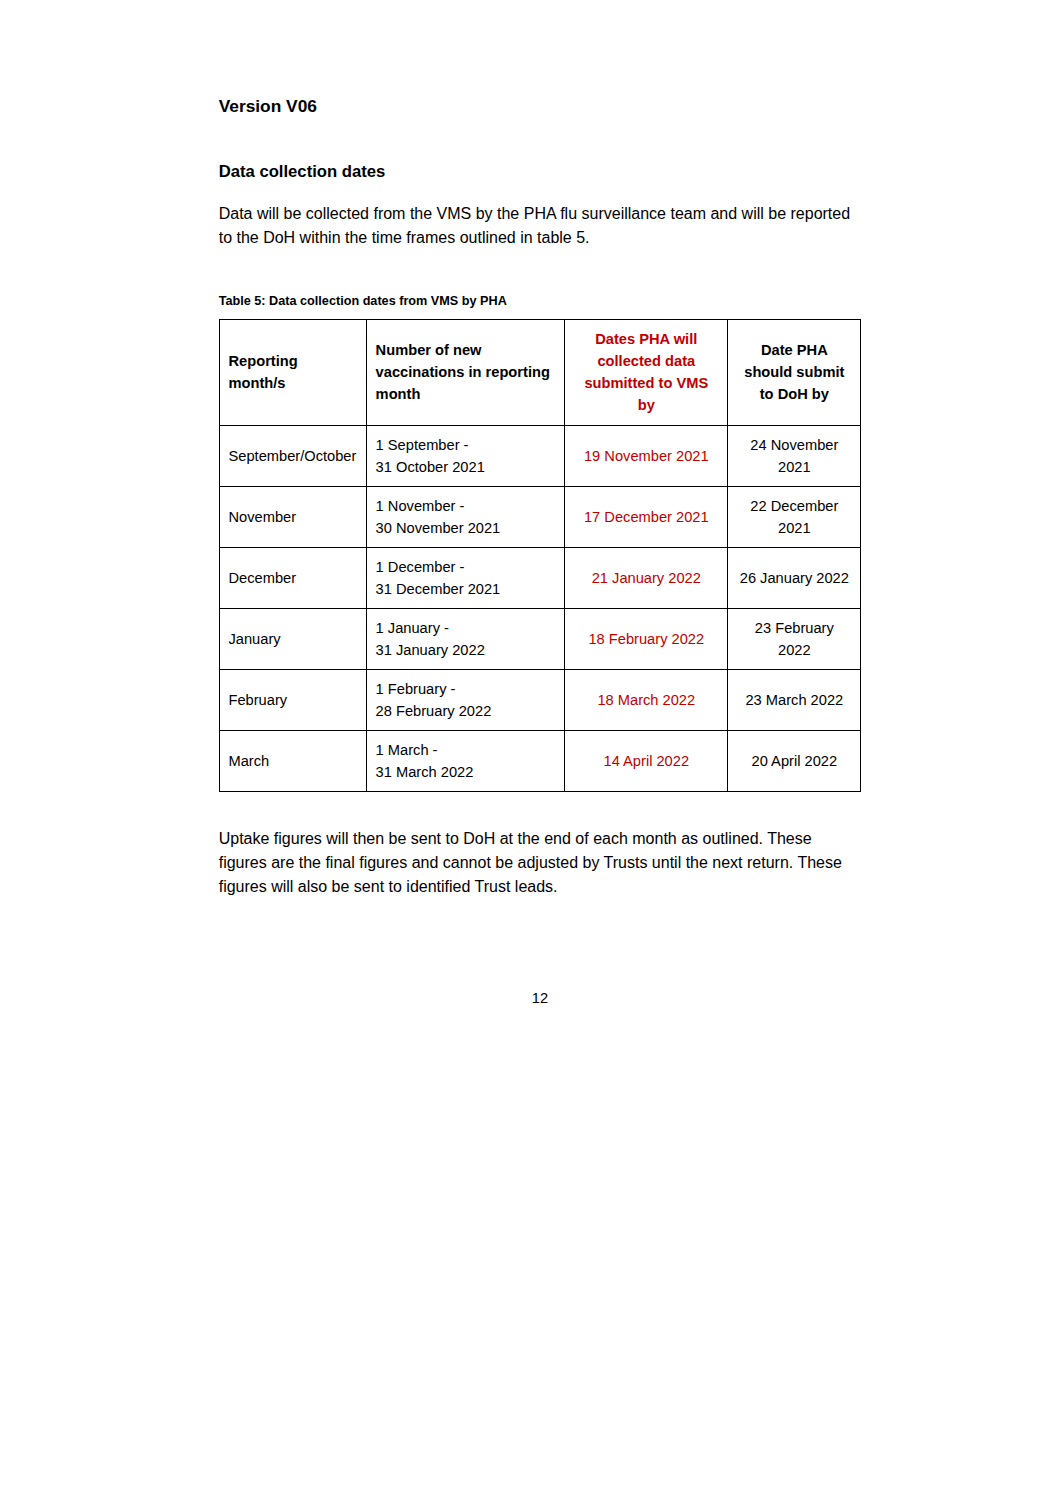Version V06
Data collection dates
Data will be collected from the VMS by the PHA flu surveillance team and will be reported to the DoH within the time frames outlined in table 5.
Table 5: Data collection dates from VMS by PHA
| Reporting month/s | Number of new vaccinations in reporting month | Dates PHA will collected data submitted to VMS by | Date PHA should submit to DoH by |
| --- | --- | --- | --- |
| September/October | 1 September - 31 October 2021 | 19 November 2021 | 24 November 2021 |
| November | 1 November - 30 November 2021 | 17 December 2021 | 22 December 2021 |
| December | 1 December - 31 December 2021 | 21 January 2022 | 26 January 2022 |
| January | 1 January - 31 January 2022 | 18 February 2022 | 23 February 2022 |
| February | 1 February - 28 February 2022 | 18 March 2022 | 23 March 2022 |
| March | 1 March - 31 March 2022 | 14 April 2022 | 20 April 2022 |
Uptake figures will then be sent to DoH at the end of each month as outlined. These figures are the final figures and cannot be adjusted by Trusts until the next return. These figures will also be sent to identified Trust leads.
12